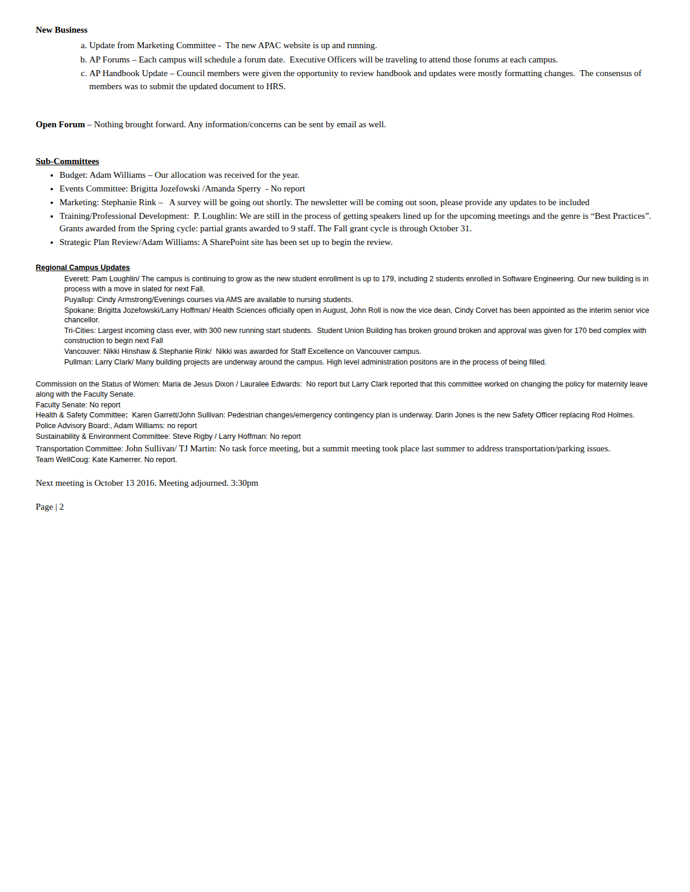New Business
Update from Marketing Committee - The new APAC website is up and running.
AP Forums – Each campus will schedule a forum date. Executive Officers will be traveling to attend those forums at each campus.
AP Handbook Update – Council members were given the opportunity to review handbook and updates were mostly formatting changes. The consensus of members was to submit the updated document to HRS.
Open Forum – Nothing brought forward. Any information/concerns can be sent by email as well.
Sub-Committees
Budget: Adam Williams – Our allocation was received for the year.
Events Committee: Brigitta Jozefowski /Amanda Sperry - No report
Marketing: Stephanie Rink – A survey will be going out shortly. The newsletter will be coming out soon, please provide any updates to be included
Training/Professional Development: P. Loughlin: We are still in the process of getting speakers lined up for the upcoming meetings and the genre is “Best Practices”. Grants awarded from the Spring cycle: partial grants awarded to 9 staff. The Fall grant cycle is through October 31.
Strategic Plan Review/Adam Williams: A SharePoint site has been set up to begin the review.
Regional Campus Updates
Everett: Pam Loughlin/ The campus is continuing to grow as the new student enrollment is up to 179, including 2 students enrolled in Software Engineering. Our new building is in process with a move in slated for next Fall.
Puyallup: Cindy Armstrong/Evenings courses via AMS are available to nursing students.
Spokane: Brigitta Jozefowski/Larry Hoffman/ Health Sciences officially open in August, John Roll is now the vice dean, Cindy Corvet has been appointed as the interim senior vice chancellor.
Tri-Cities: Largest incoming class ever, with 300 new running start students. Student Union Building has broken ground broken and approval was given for 170 bed complex with construction to begin next Fall
Vancouver: Nikki Hinshaw & Stephanie Rink/ Nikki was awarded for Staff Excellence on Vancouver campus.
Pullman: Larry Clark/ Many building projects are underway around the campus. High level administration positons are in the process of being filled.
Commission on the Status of Women: Maria de Jesus Dixon / Lauralee Edwards: No report but Larry Clark reported that this committee worked on changing the policy for maternity leave along with the Faculty Senate.
Faculty Senate: No report
Health & Safety Committee: Karen Garrett/John Sullivan: Pedestrian changes/emergency contingency plan is underway. Darin Jones is the new Safety Officer replacing Rod Holmes.
Police Advisory Board:, Adam Williams: no report
Sustainability & Environment Committee: Steve Rigby / Larry Hoffman: No report
Transportation Committee: John Sullivan/ TJ Martin: No task force meeting, but a summit meeting took place last summer to address transportation/parking issues.
Team WellCoug: Kate Kamerrer. No report.
Next meeting is October 13 2016. Meeting adjourned. 3:30pm
Page | 2